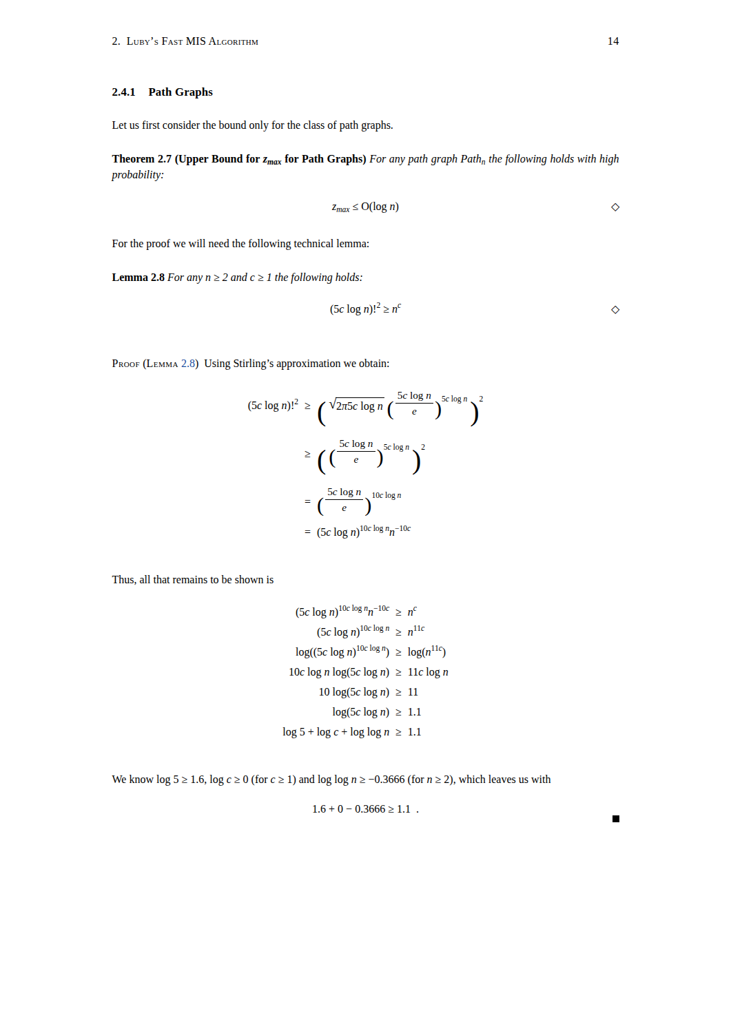2. Luby’s Fast MIS Algorithm 14
2.4.1 Path Graphs
Let us first consider the bound only for the class of path graphs.
Theorem 2.7 (Upper Bound for zmax for Path Graphs) For any path graph Pathn the following holds with high probability:
zmax ≤ O(log n) ◇
For the proof we will need the following technical lemma:
Lemma 2.8 For any n ≥ 2 and c ≥ 1 the following holds:
(5c log n)!2 ≥ nc ◇
Proof (Lemma 2.8) Using Stirling’s approximation we obtain:
| (5 c log n )! 2 | ≥ | ( 2 π 5 c log n ( 5 c log n e ) 5 c log n ) 2 |
| | ≥ | ( ( 5 c log n e ) 5 c log n ) 2 |
| | = | ( 5 c log n e ) 10 c log n |
| | = | (5 c log n ) 10 c log n n −10 c |
Thus, all that remains to be shown is
| (5 c log n ) 10 c log n n −10 c | ≥ | n c |
| (5 c log n ) 10 c log n | ≥ | n 11 c |
| log ((5 c log n ) 10 c log n ) | ≥ | log ( n 11 c ) |
| 10 c log n log (5 c log n ) | ≥ | 11 c log n |
| 10 log (5 c log n ) | ≥ | 11 |
| log (5 c log n ) | ≥ | 1.1 |
| log 5 + log c + log log n | ≥ | 1.1 |
We know log 5 ≥ 1.6, log c ≥ 0 (for c ≥ 1) and log log n ≥ −0.3666 (for n ≥ 2), which leaves us with
1.6 + 0 − 0.3666 ≥ 1.1 .